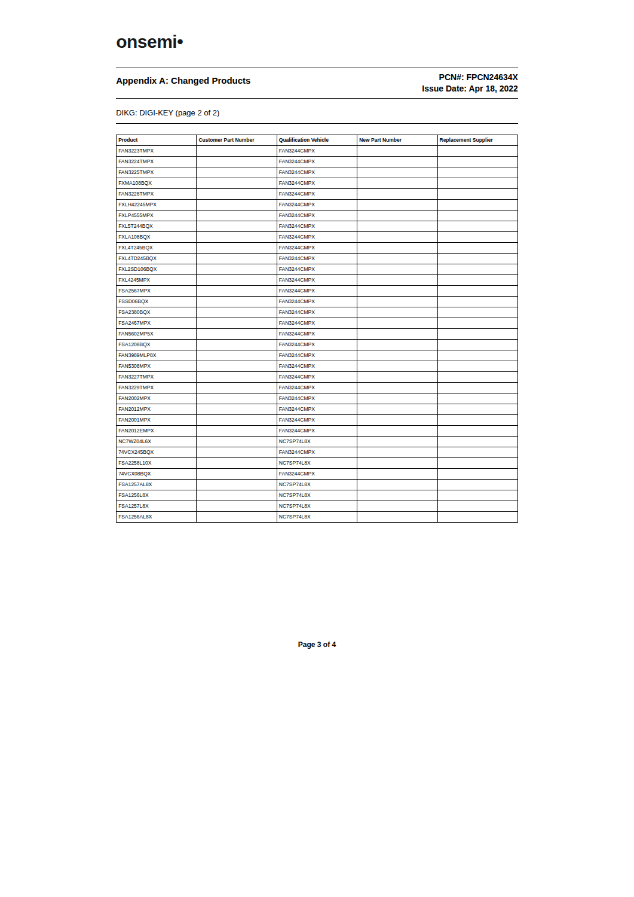onsemi•
Appendix A: Changed Products
PCN#: FPCN24634X
Issue Date: Apr 18, 2022
DIKG: DIGI-KEY (page 2 of 2)
| Product | Customer Part Number | Qualification Vehicle | New Part Number | Replacement Supplier |
| --- | --- | --- | --- | --- |
| FAN3223TMPX | | FAN3244CMPX | | |
| FAN3224TMPX | | FAN3244CMPX | | |
| FAN3225TMPX | | FAN3244CMPX | | |
| FXMA108BQX | | FAN3244CMPX | | |
| FAN3226TMPX | | FAN3244CMPX | | |
| FXLH42245MPX | | FAN3244CMPX | | |
| FXLP4555MPX | | FAN3244CMPX | | |
| FXL5T244BQX | | FAN3244CMPX | | |
| FXLA108BQX | | FAN3244CMPX | | |
| FXL4T245BQX | | FAN3244CMPX | | |
| FXL4TD245BQX | | FAN3244CMPX | | |
| FXL2SD106BQX | | FAN3244CMPX | | |
| FXL4245MPX | | FAN3244CMPX | | |
| FSA2567MPX | | FAN3244CMPX | | |
| FSSD06BQX | | FAN3244CMPX | | |
| FSA2380BQX | | FAN3244CMPX | | |
| FSA2467MPX | | FAN3244CMPX | | |
| FAN5602MP5X | | FAN3244CMPX | | |
| FSA1208BQX | | FAN3244CMPX | | |
| FAN3989MLP8X | | FAN3244CMPX | | |
| FAN5308MPX | | FAN3244CMPX | | |
| FAN3227TMPX | | FAN3244CMPX | | |
| FAN3229TMPX | | FAN3244CMPX | | |
| FAN2002MPX | | FAN3244CMPX | | |
| FAN2012MPX | | FAN3244CMPX | | |
| FAN2001MPX | | FAN3244CMPX | | |
| FAN2012EMPX | | FAN3244CMPX | | |
| NC7WZ04L6X | | NC7SP74L8X | | |
| 74VCX245BQX | | FAN3244CMPX | | |
| FSA2258L10X | | NC7SP74L8X | | |
| 74VCX08BQX | | FAN3244CMPX | | |
| FSA1257AL8X | | NC7SP74L8X | | |
| FSA1256L8X | | NC7SP74L8X | | |
| FSA1257L8X | | NC7SP74L8X | | |
| FSA1256AL8X | | NC7SP74L8X | | |
Page 3 of 4